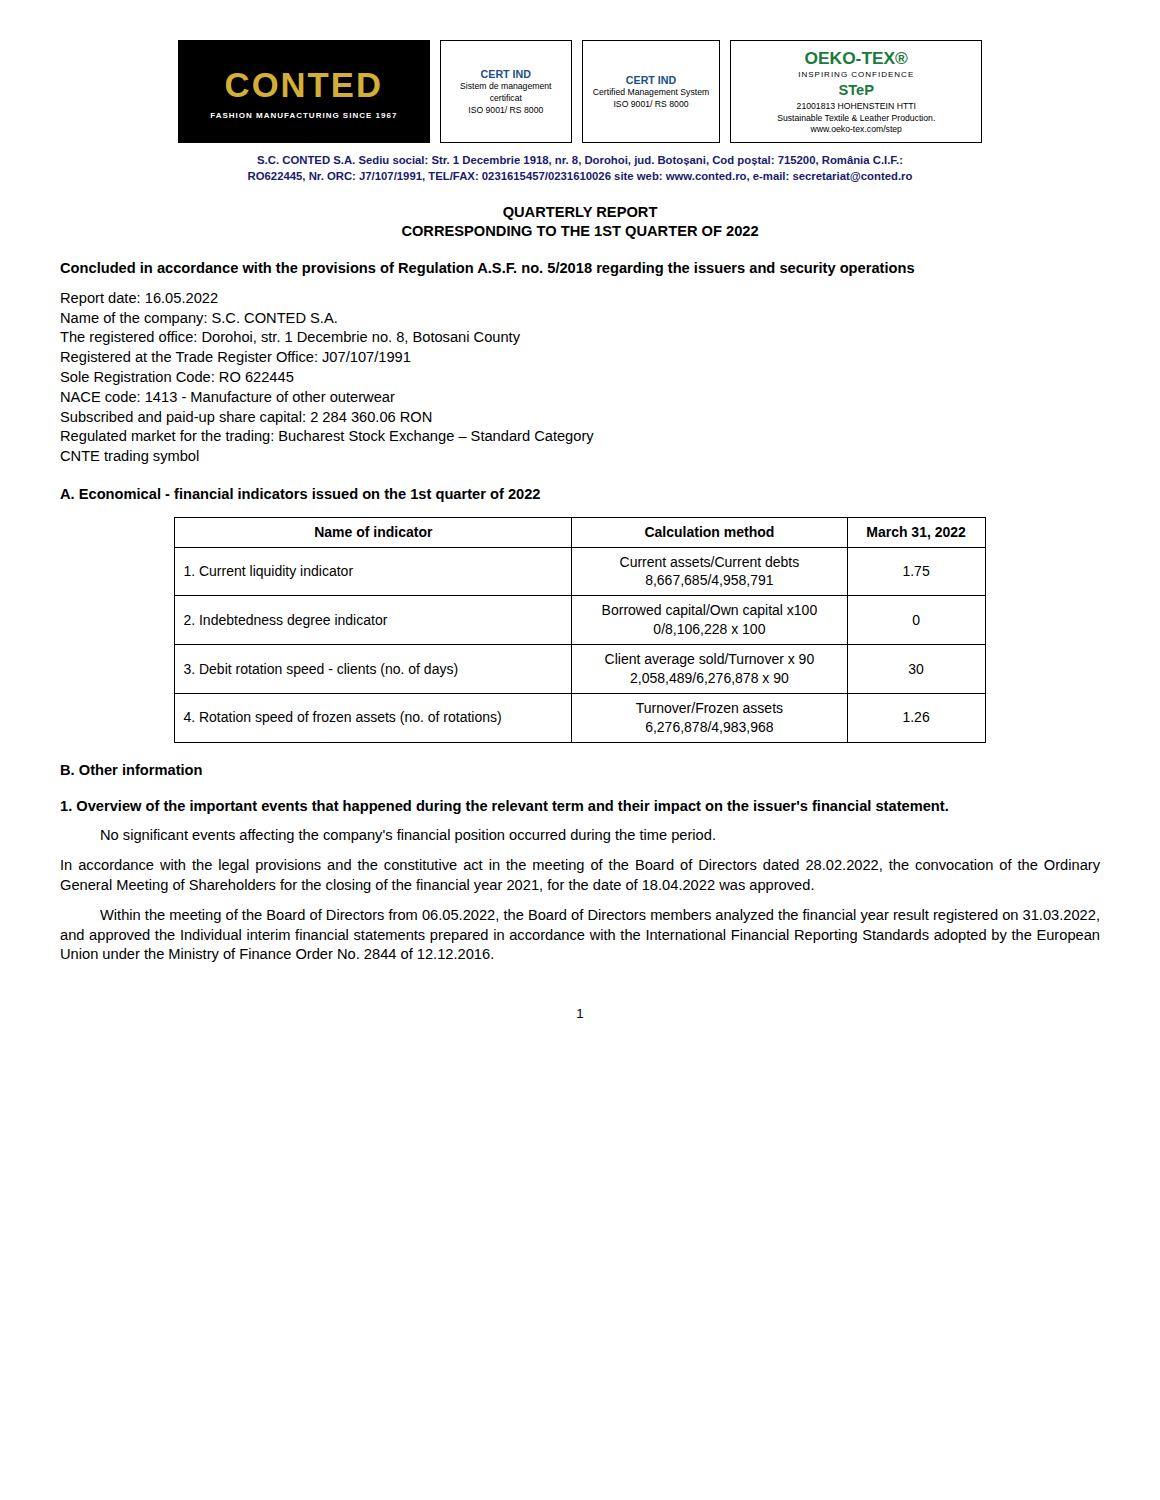CONTED
FASHION MANUFACTURING SINCE 1967
CERT IND
Sistem de management
certificat
ISO 9001/ RS 8000
CERT IND
Certified Management System
ISO 9001/ RS 8000
OEKO-TEX®
INSPIRING CONFIDENCE
STeP
21001813 HOHENSTEIN HTTI
Sustainable Textile & Leather Production.
www.oeko-tex.com/step
S.C. CONTED S.A. Sediu social: Str. 1 Decembrie 1918, nr. 8, Dorohoi, jud. Botoșani, Cod poștal: 715200, România C.I.F.:
RO622445, Nr. ORC: J7/107/1991, TEL/FAX: 0231615457/0231610026 site web: www.conted.ro, e-mail: secretariat@conted.ro
QUARTERLY REPORT
CORRESPONDING TO THE 1ST QUARTER OF 2022
Concluded in accordance with the provisions of Regulation A.S.F. no. 5/2018 regarding the issuers and security operations
Report date: 16.05.2022
Name of the company: S.C. CONTED S.A.
The registered office: Dorohoi, str. 1 Decembrie no. 8, Botosani County
Registered at the Trade Register Office: J07/107/1991
Sole Registration Code: RO 622445
NACE code: 1413 - Manufacture of other outerwear
Subscribed and paid-up share capital: 2 284 360.06 RON
Regulated market for the trading: Bucharest Stock Exchange – Standard Category
CNTE trading symbol
A. Economical - financial indicators issued on the 1st quarter of 2022
| Name of indicator | Calculation method | March 31, 2022 |
| --- | --- | --- |
| 1. Current liquidity indicator | Current assets/Current debts 8,667,685/4,958,791 | 1.75 |
| 2. Indebtedness degree indicator | Borrowed capital/Own capital x100 0/8,106,228 x 100 | 0 |
| 3. Debit rotation speed - clients (no. of days) | Client average sold/Turnover x 90 2,058,489/6,276,878 x 90 | 30 |
| 4. Rotation speed of frozen assets (no. of rotations) | Turnover/Frozen assets 6,276,878/4,983,968 | 1.26 |
B. Other information
1. Overview of the important events that happened during the relevant term and their impact on the issuer's financial statement.
No significant events affecting the company's financial position occurred during the time period.
In accordance with the legal provisions and the constitutive act in the meeting of the Board of Directors dated 28.02.2022, the convocation of the Ordinary General Meeting of Shareholders for the closing of the financial year 2021, for the date of 18.04.2022 was approved.
Within the meeting of the Board of Directors from 06.05.2022, the Board of Directors members analyzed the financial year result registered on 31.03.2022, and approved the Individual interim financial statements prepared in accordance with the International Financial Reporting Standards adopted by the European Union under the Ministry of Finance Order No. 2844 of 12.12.2016.
1